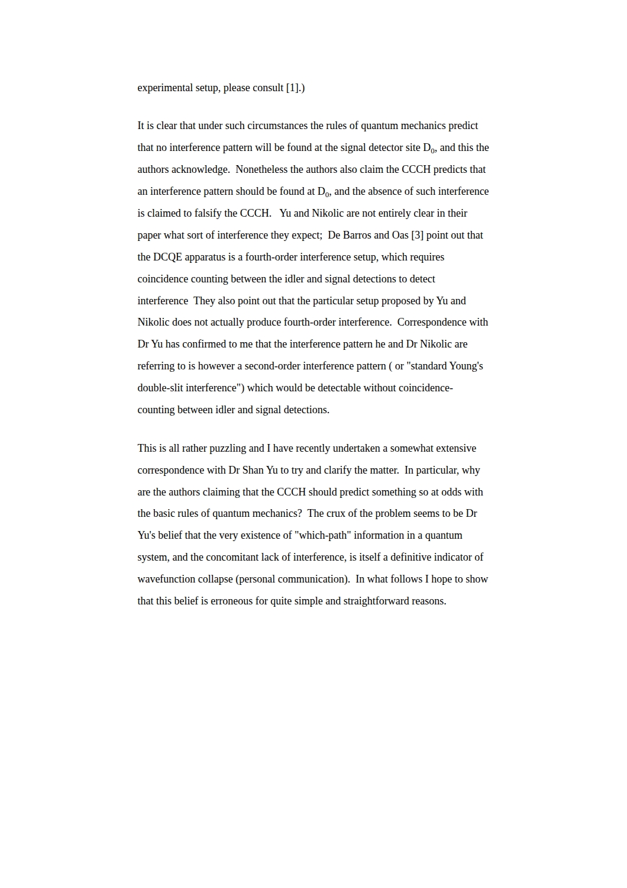experimental setup, please consult [1].)
It is clear that under such circumstances the rules of quantum mechanics predict that no interference pattern will be found at the signal detector site D0, and this the authors acknowledge. Nonetheless the authors also claim the CCCH predicts that an interference pattern should be found at D0, and the absence of such interference is claimed to falsify the CCCH. Yu and Nikolic are not entirely clear in their paper what sort of interference they expect; De Barros and Oas [3] point out that the DCQE apparatus is a fourth-order interference setup, which requires coincidence counting between the idler and signal detections to detect interference They also point out that the particular setup proposed by Yu and Nikolic does not actually produce fourth-order interference. Correspondence with Dr Yu has confirmed to me that the interference pattern he and Dr Nikolic are referring to is however a second-order interference pattern ( or "standard Young's double-slit interference") which would be detectable without coincidence-counting between idler and signal detections.
This is all rather puzzling and I have recently undertaken a somewhat extensive correspondence with Dr Shan Yu to try and clarify the matter. In particular, why are the authors claiming that the CCCH should predict something so at odds with the basic rules of quantum mechanics? The crux of the problem seems to be Dr Yu's belief that the very existence of "which-path" information in a quantum system, and the concomitant lack of interference, is itself a definitive indicator of wavefunction collapse (personal communication). In what follows I hope to show that this belief is erroneous for quite simple and straightforward reasons.